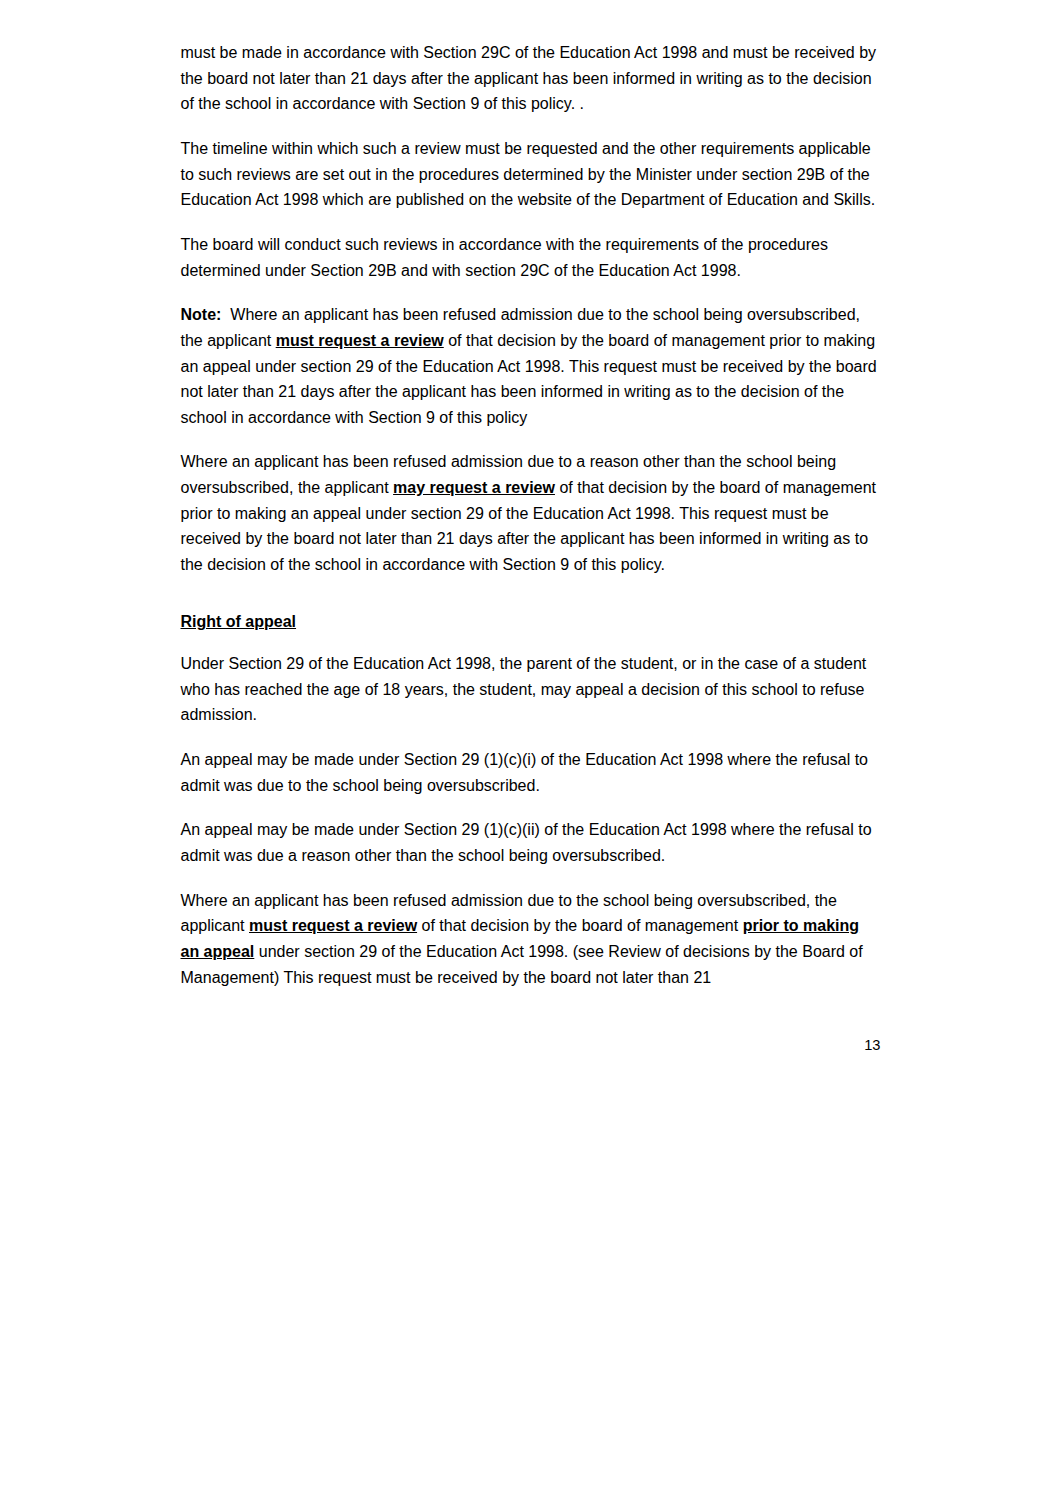must be made in accordance with Section 29C of the Education Act 1998 and must be received by the board not later than 21 days after the applicant has been informed in writing as to the decision of the school in accordance with Section 9 of this policy. .
The timeline within which such a review must be requested and the other requirements applicable to such reviews are set out in the procedures determined by the Minister under section 29B of the Education Act 1998 which are published on the website of the Department of Education and Skills.
The board will conduct such reviews in accordance with the requirements of the procedures determined under Section 29B and with section 29C of the Education Act 1998.
Note: Where an applicant has been refused admission due to the school being oversubscribed, the applicant must request a review of that decision by the board of management prior to making an appeal under section 29 of the Education Act 1998. This request must be received by the board not later than 21 days after the applicant has been informed in writing as to the decision of the school in accordance with Section 9 of this policy
Where an applicant has been refused admission due to a reason other than the school being oversubscribed, the applicant may request a review of that decision by the board of management prior to making an appeal under section 29 of the Education Act 1998. This request must be received by the board not later than 21 days after the applicant has been informed in writing as to the decision of the school in accordance with Section 9 of this policy.
Right of appeal
Under Section 29 of the Education Act 1998, the parent of the student, or in the case of a student who has reached the age of 18 years, the student, may appeal a decision of this school to refuse admission.
An appeal may be made under Section 29 (1)(c)(i) of the Education Act 1998 where the refusal to admit was due to the school being oversubscribed.
An appeal may be made under Section 29 (1)(c)(ii) of the Education Act 1998 where the refusal to admit was due a reason other than the school being oversubscribed.
Where an applicant has been refused admission due to the school being oversubscribed, the applicant must request a review of that decision by the board of management prior to making an appeal under section 29 of the Education Act 1998. (see Review of decisions by the Board of Management) This request must be received by the board not later than 21
13